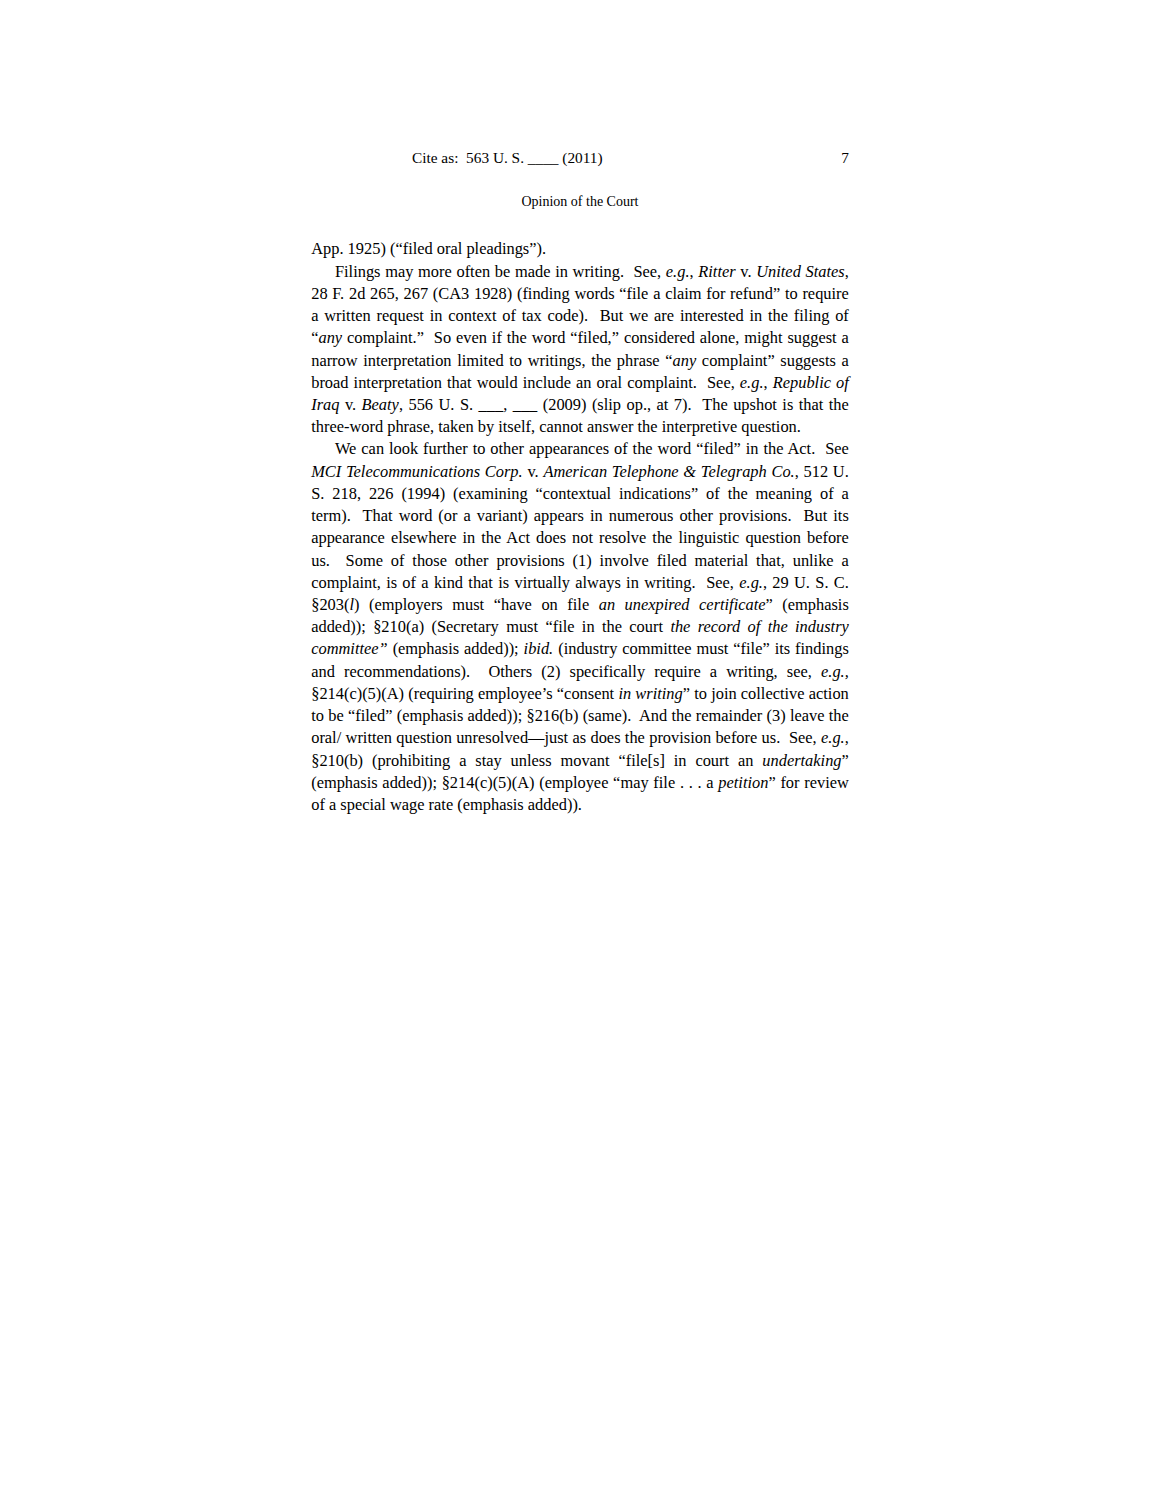Cite as: 563 U. S. ____ (2011) 7
Opinion of the Court
App. 1925) (“filed oral pleadings”).
Filings may more often be made in writing. See, e.g., Ritter v. United States, 28 F. 2d 265, 267 (CA3 1928) (finding words “file a claim for refund” to require a written request in context of tax code). But we are interested in the filing of “any complaint.” So even if the word “filed,” considered alone, might suggest a narrow interpretation limited to writings, the phrase “any complaint” suggests a broad interpretation that would include an oral complaint. See, e.g., Republic of Iraq v. Beaty, 556 U. S. ___, ___ (2009) (slip op., at 7). The upshot is that the three-word phrase, taken by itself, cannot answer the interpretive question.
We can look further to other appearances of the word “filed” in the Act. See MCI Telecommunications Corp. v. American Telephone & Telegraph Co., 512 U. S. 218, 226 (1994) (examining “contextual indications” of the meaning of a term). That word (or a variant) appears in numerous other provisions. But its appearance elsewhere in the Act does not resolve the linguistic question before us. Some of those other provisions (1) involve filed material that, unlike a complaint, is of a kind that is virtually always in writing. See, e.g., 29 U. S. C. §203(l) (employers must “have on file an unexpired certificate” (emphasis added)); §210(a) (Secretary must “file in the court the record of the industry committee” (emphasis added)); ibid. (industry committee must “file” its findings and recommendations). Others (2) specifically require a writing, see, e.g., §214(c)(5)(A) (requiring employee’s “consent in writing” to join collective action to be “filed” (emphasis added)); §216(b) (same). And the remainder (3) leave the oral/ written question unresolved—just as does the provision before us. See, e.g., §210(b) (prohibiting a stay unless movant “file[s] in court an undertaking” (emphasis added)); §214(c)(5)(A) (employee “may file . . . a petition” for review of a special wage rate (emphasis added)).